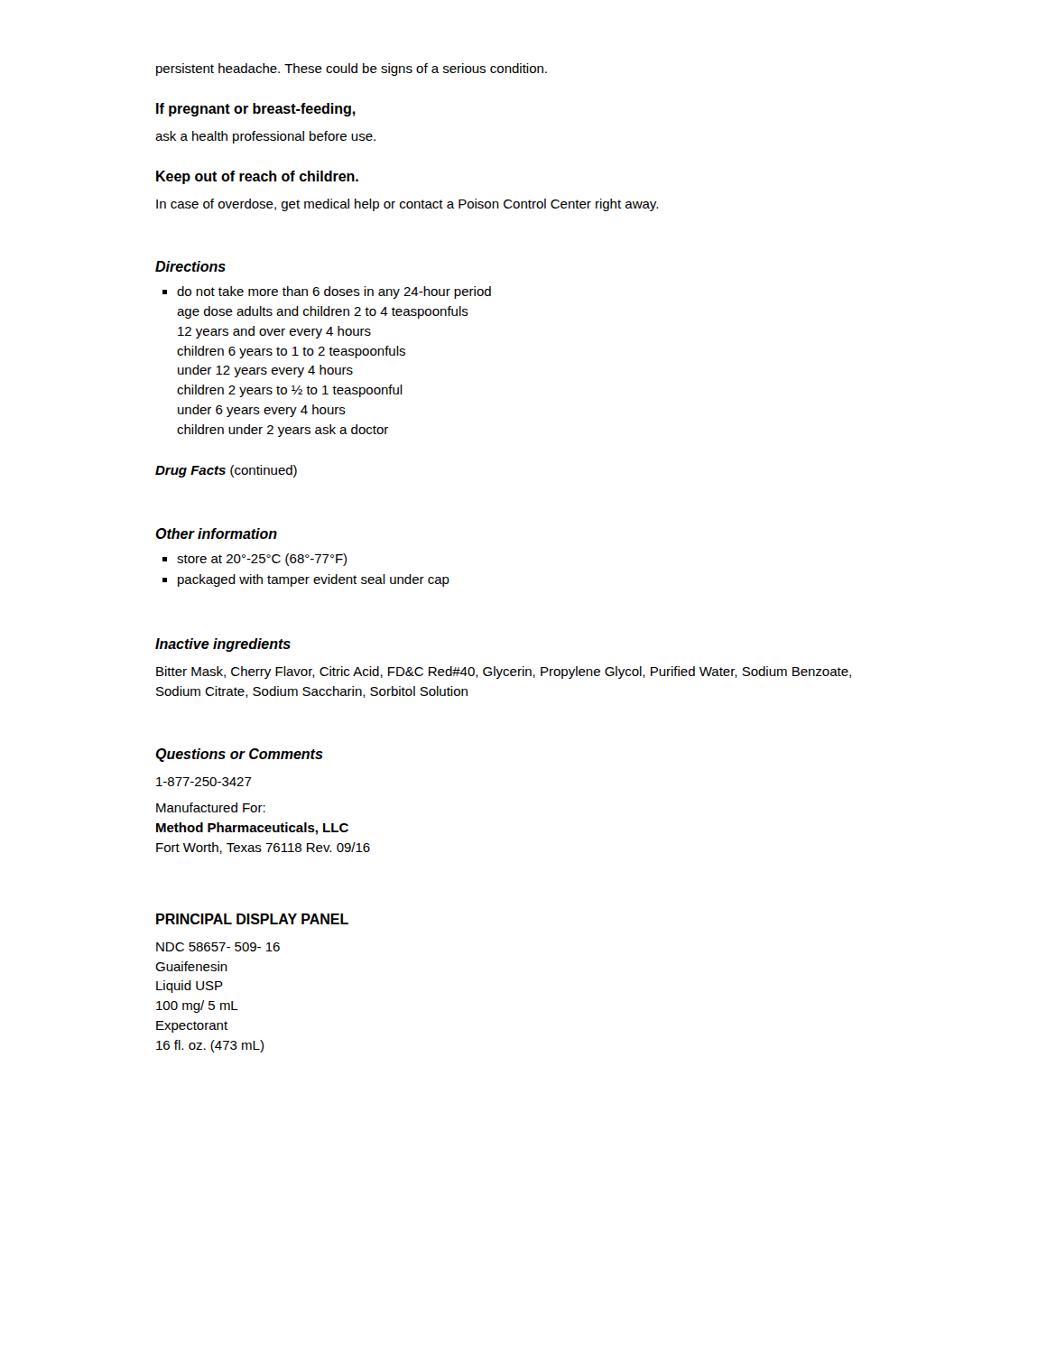persistent headache. These could be signs of a serious condition.
If pregnant or breast-feeding,
ask a health professional before use.
Keep out of reach of children.
In case of overdose, get medical help or contact a Poison Control Center right away.
Directions
do not take more than 6 doses in any 24-hour period
age dose adults and children 2 to 4 teaspoonfuls 12 years and over every 4 hours children 6 years to 1 to 2 teaspoonfuls under 12 years every 4 hours children 2 years to ½ to 1 teaspoonful under 6 years every 4 hours children under 2 years ask a doctor
Drug Facts (continued)
Other information
store at 20°-25°C (68°-77°F)
packaged with tamper evident seal under cap
Inactive ingredients
Bitter Mask, Cherry Flavor, Citric Acid, FD&C Red#40, Glycerin, Propylene Glycol, Purified Water, Sodium Benzoate, Sodium Citrate, Sodium Saccharin, Sorbitol Solution
Questions or Comments
1-877-250-3427
Manufactured For: Method Pharmaceuticals, LLC Fort Worth, Texas 76118 Rev. 09/16
PRINCIPAL DISPLAY PANEL
NDC 58657- 509- 16 Guaifenesin Liquid USP 100 mg/ 5 mL Expectorant 16 fl. oz. (473 mL)